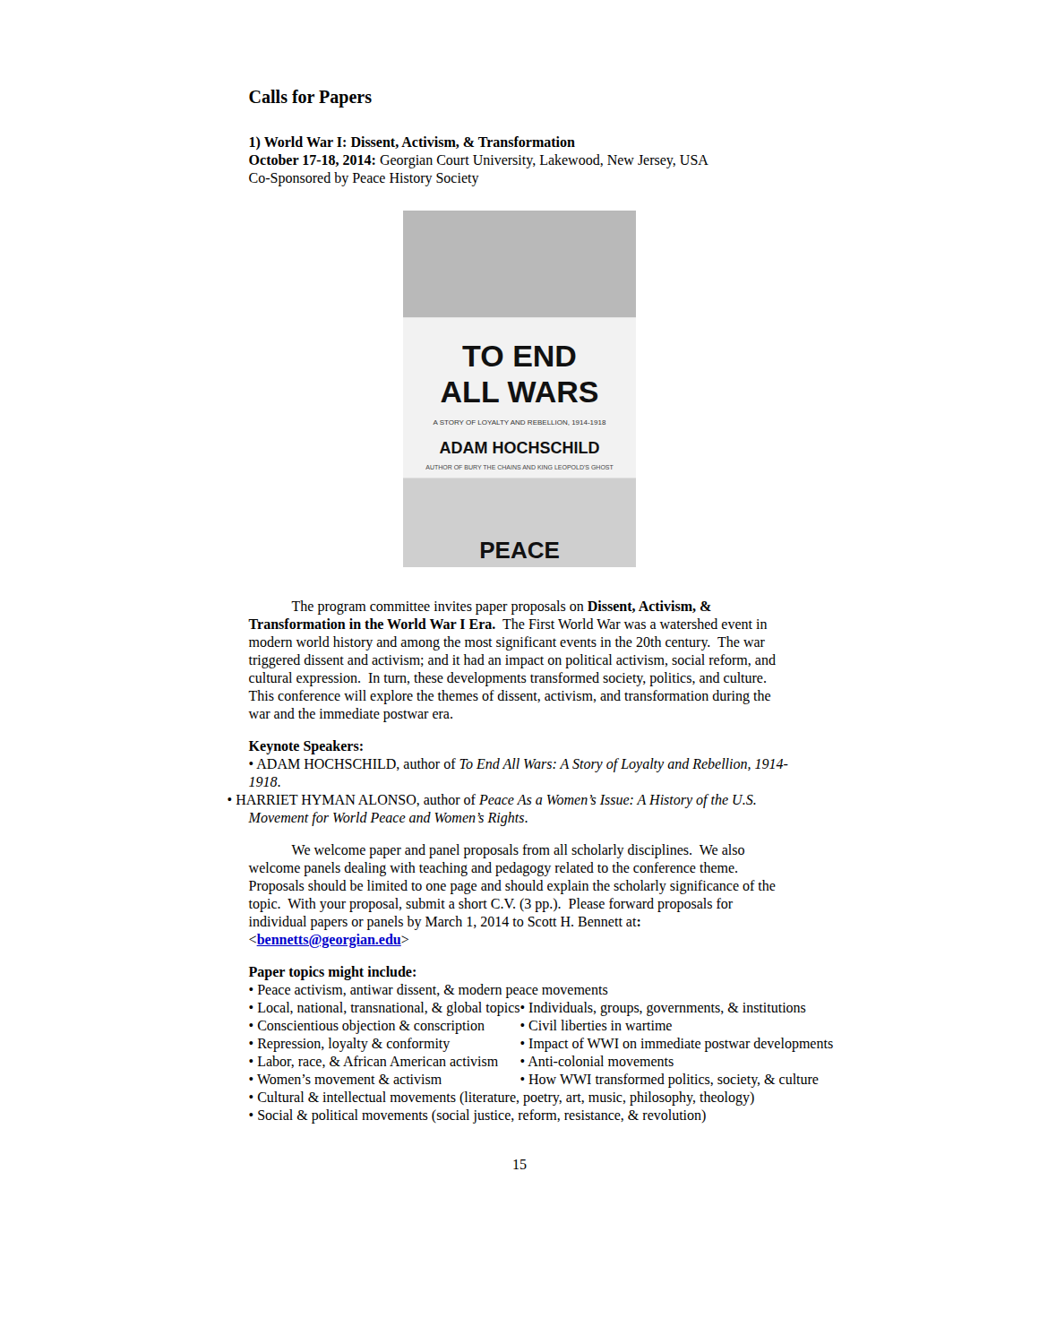Calls for Papers
1) World War I: Dissent, Activism, & Transformation
October 17-18, 2014: Georgian Court University, Lakewood, New Jersey, USA
Co-Sponsored by Peace History Society
The program committee invites paper proposals on Dissent, Activism, & Transformation in the World War I Era. The First World War was a watershed event in modern world history and among the most significant events in the 20th century. The war triggered dissent and activism; and it had an impact on political activism, social reform, and cultural expression. In turn, these developments transformed society, politics, and culture. This conference will explore the themes of dissent, activism, and transformation during the war and the immediate postwar era.
Keynote Speakers:
• ADAM HOCHSCHILD, author of To End All Wars: A Story of Loyalty and Rebellion, 1914-1918.
• HARRIET HYMAN ALONSO, author of Peace As a Women’s Issue: A History of the U.S. Movement for World Peace and Women’s Rights.
We welcome paper and panel proposals from all scholarly disciplines. We also welcome panels dealing with teaching and pedagogy related to the conference theme. Proposals should be limited to one page and should explain the scholarly significance of the topic. With your proposal, submit a short C.V. (3 pp.). Please forward proposals for individual papers or panels by March 1, 2014 to Scott H. Bennett at: <bennetts@georgian.edu>
Paper topics might include:
• Peace activism, antiwar dissent, & modern peace movements
• Local, national, transnational, & global topics
• Individuals, groups, governments, & institutions
• Conscientious objection & conscription
• Civil liberties in wartime
• Repression, loyalty & conformity
• Impact of WWI on immediate postwar developments
• Labor, race, & African American activism
• Anti-colonial movements
• Women’s movement & activism
• How WWI transformed politics, society, & culture
• Cultural & intellectual movements (literature, poetry, art, music, philosophy, theology)
• Social & political movements (social justice, reform, resistance, & revolution)
15